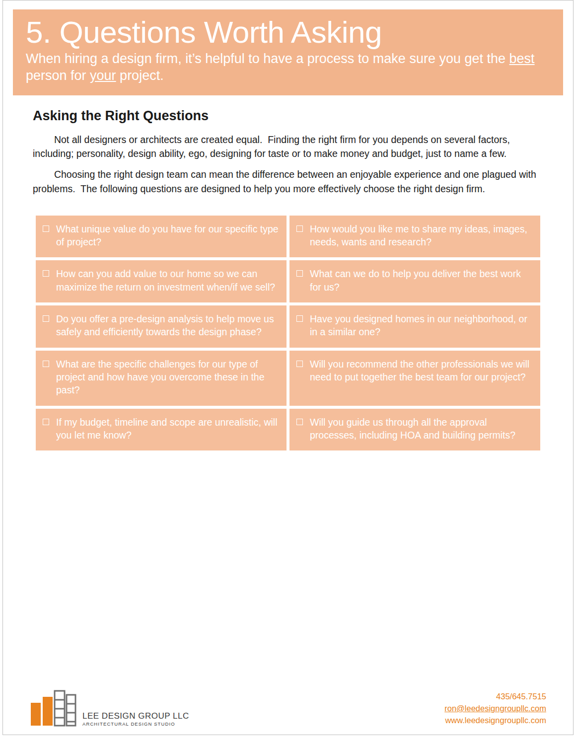5. Questions Worth Asking
When hiring a design firm, it’s helpful to have a process to make sure you get the best person for your project.
Asking the Right Questions
Not all designers or architects are created equal. Finding the right firm for you depends on several factors, including; personality, design ability, ego, designing for taste or to make money and budget, just to name a few.
Choosing the right design team can mean the difference between an enjoyable experience and one plagued with problems. The following questions are designed to help you more effectively choose the right design firm.
| What unique value do you have for our specific type of project? | How would you like me to share my ideas, images, needs, wants and research? |
| How can you add value to our home so we can maximize the return on investment when/if we sell? | What can we do to help you deliver the best work for us? |
| Do you offer a pre-design analysis to help move us safely and efficiently towards the design phase? | Have you designed homes in our neighborhood, or in a similar one? |
| What are the specific challenges for our type of project and how have you overcome these in the past? | Will you recommend the other professionals we will need to put together the best team for our project? |
| If my budget, timeline and scope are unrealistic, will you let me know? | Will you guide us through all the approval processes, including HOA and building permits? |
LEE DESIGN GROUP LLC
ARCHITECTURAL DESIGN STUDIO
435/645.7515
ron@leedesigngroupllc.com
www.leedesigngroupllc.com